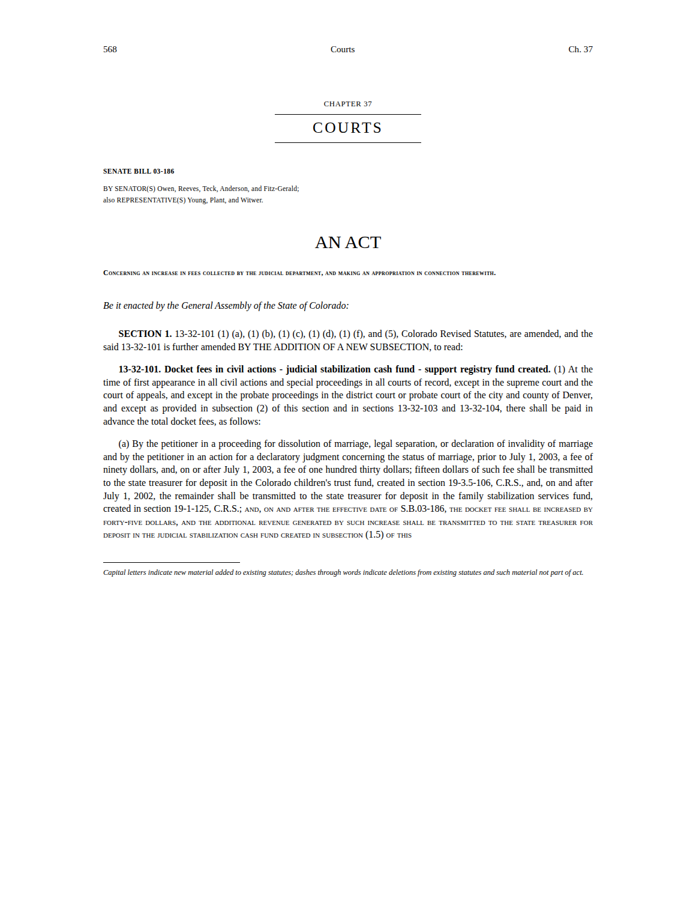568 Courts Ch. 37
CHAPTER 37
COURTS
SENATE BILL 03-186
BY SENATOR(S) Owen, Reeves, Teck, Anderson, and Fitz-Gerald;
also REPRESENTATIVE(S) Young, Plant, and Witwer.
AN ACT
Concerning an increase in fees collected by the judicial department, and making an appropriation in connection therewith.
Be it enacted by the General Assembly of the State of Colorado:
SECTION 1. 13-32-101 (1) (a), (1) (b), (1) (c), (1) (d), (1) (f), and (5), Colorado Revised Statutes, are amended, and the said 13-32-101 is further amended BY THE ADDITION OF A NEW SUBSECTION, to read:
13-32-101. Docket fees in civil actions - judicial stabilization cash fund - support registry fund created. (1) At the time of first appearance in all civil actions and special proceedings in all courts of record, except in the supreme court and the court of appeals, and except in the probate proceedings in the district court or probate court of the city and county of Denver, and except as provided in subsection (2) of this section and in sections 13-32-103 and 13-32-104, there shall be paid in advance the total docket fees, as follows:
(a) By the petitioner in a proceeding for dissolution of marriage, legal separation, or declaration of invalidity of marriage and by the petitioner in an action for a declaratory judgment concerning the status of marriage, prior to July 1, 2003, a fee of ninety dollars, and, on or after July 1, 2003, a fee of one hundred thirty dollars; fifteen dollars of such fee shall be transmitted to the state treasurer for deposit in the Colorado children's trust fund, created in section 19-3.5-106, C.R.S., and, on and after July 1, 2002, the remainder shall be transmitted to the state treasurer for deposit in the family stabilization services fund, created in section 19-1-125, C.R.S.; and, on and after the effective date of S.B.03-186, the docket fee shall be increased by forty-five dollars, and the additional revenue generated by such increase shall be transmitted to the state treasurer for deposit in the judicial stabilization cash fund created in subsection (1.5) of this
Capital letters indicate new material added to existing statutes; dashes through words indicate deletions from existing statutes and such material not part of act.